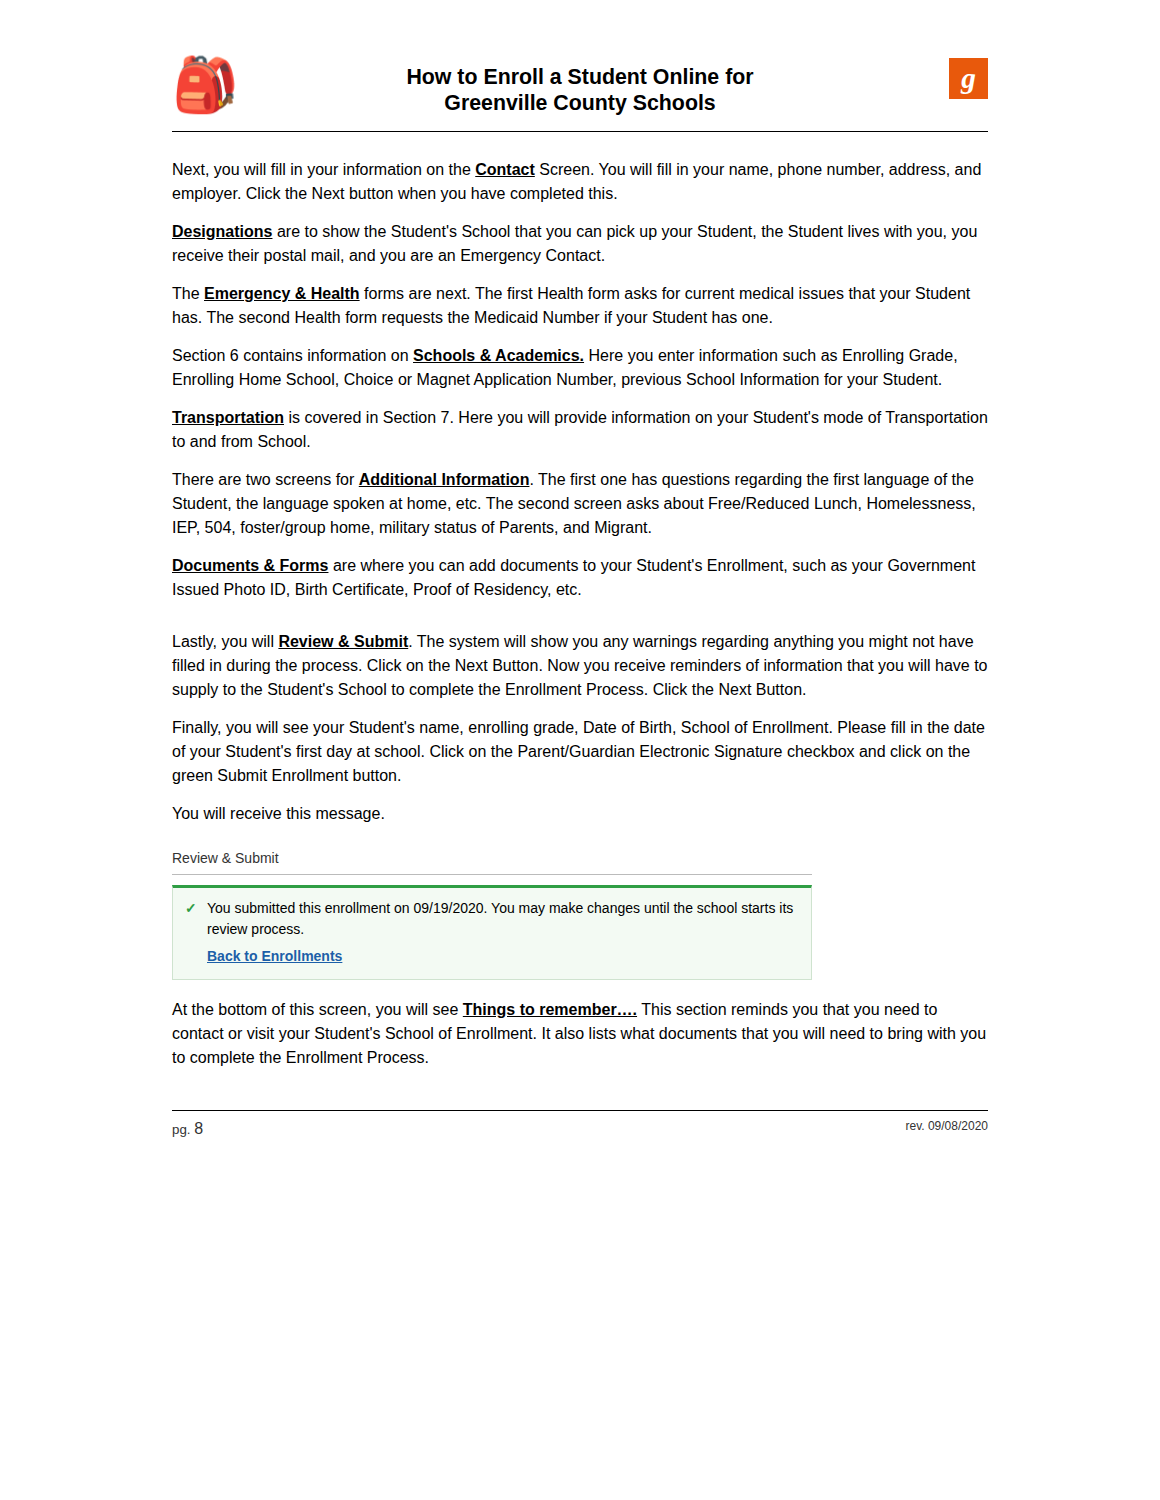🎒
How to Enroll a Student Online for
Greenville County Schools
g
Next, you will fill in your information on the Contact Screen. You will fill in your name, phone number, address, and employer. Click the Next button when you have completed this.
Designations are to show the Student's School that you can pick up your Student, the Student lives with you, you receive their postal mail, and you are an Emergency Contact.
The Emergency & Health forms are next. The first Health form asks for current medical issues that your Student has. The second Health form requests the Medicaid Number if your Student has one.
Section 6 contains information on Schools & Academics. Here you enter information such as Enrolling Grade, Enrolling Home School, Choice or Magnet Application Number, previous School Information for your Student.
Transportation is covered in Section 7. Here you will provide information on your Student's mode of Transportation to and from School.
There are two screens for Additional Information. The first one has questions regarding the first language of the Student, the language spoken at home, etc. The second screen asks about Free/Reduced Lunch, Homelessness, IEP, 504, foster/group home, military status of Parents, and Migrant.
Documents & Forms are where you can add documents to your Student's Enrollment, such as your Government Issued Photo ID, Birth Certificate, Proof of Residency, etc.
Lastly, you will Review & Submit. The system will show you any warnings regarding anything you might not have filled in during the process. Click on the Next Button. Now you receive reminders of information that you will have to supply to the Student's School to complete the Enrollment Process. Click the Next Button.
Finally, you will see your Student's name, enrolling grade, Date of Birth, School of Enrollment. Please fill in the date of your Student's first day at school. Click on the Parent/Guardian Electronic Signature checkbox and click on the green Submit Enrollment button.
You will receive this message.
Review & Submit
✓ You submitted this enrollment on 09/19/2020. You may make changes until the school starts its review process.
Back to Enrollments
At the bottom of this screen, you will see Things to remember…. This section reminds you that you need to contact or visit your Student's School of Enrollment. It also lists what documents that you will need to bring with you to complete the Enrollment Process.
pg. 8
rev. 09/08/2020